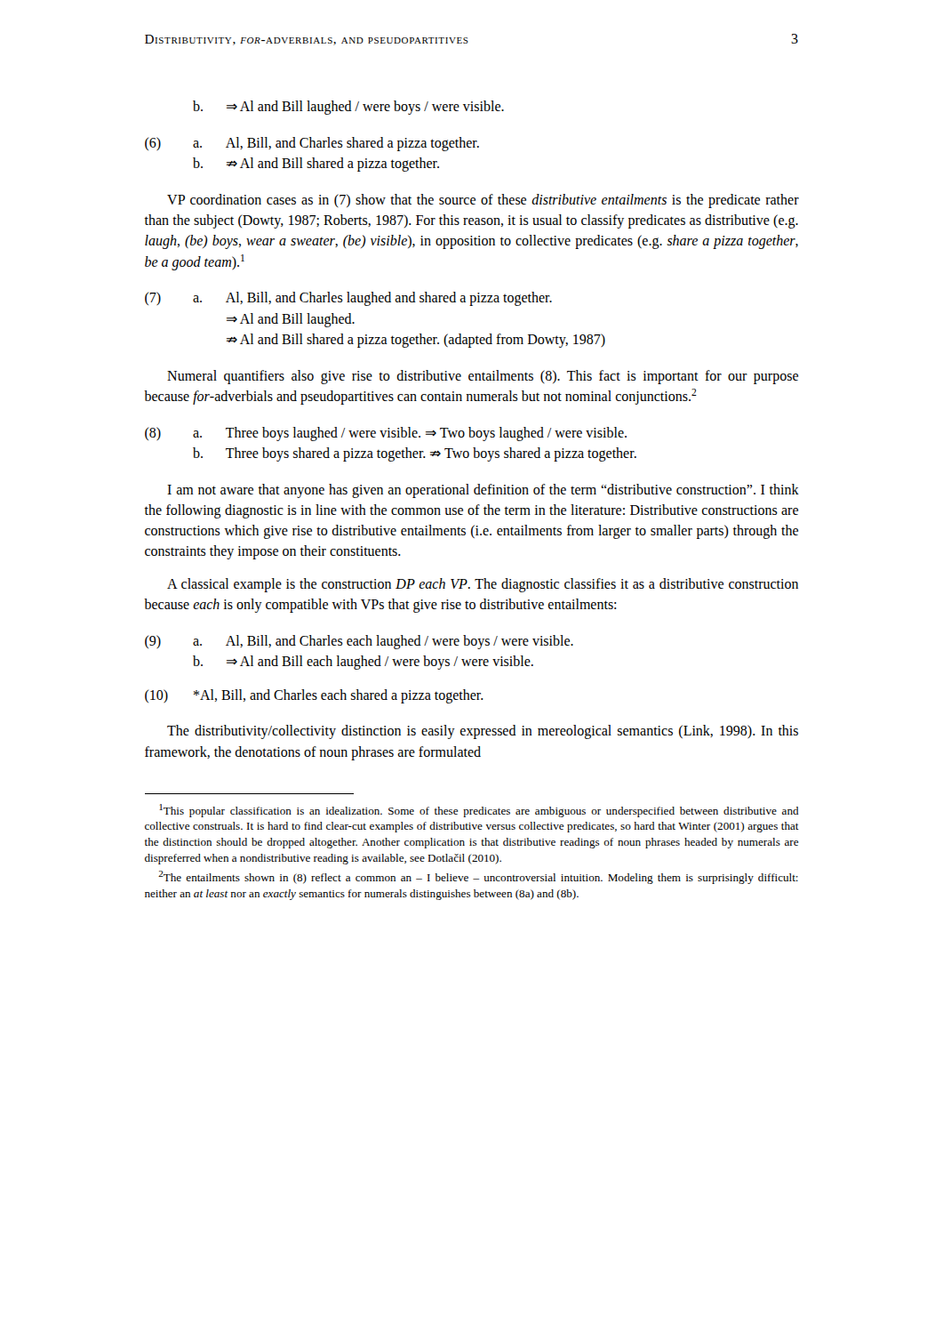Distributivity, for-adverbials, and pseudopartitives 3
b. ⇒ Al and Bill laughed / were boys / were visible.
(6)
a. Al, Bill, and Charles shared a pizza together.
b.⇏ Al and Bill shared a pizza together.
VP coordination cases as in (7) show that the source of these distributive entailments is the predicate rather than the subject (Dowty, 1987; Roberts, 1987). For this reason, it is usual to classify predicates as distributive (e.g. laugh, (be) boys, wear a sweater, (be) visible), in opposition to collective predicates (e.g. share a pizza together, be a good team).1
(7)
a.
Al, Bill, and Charles laughed and shared a pizza together.
⇒ Al and Bill laughed.
⇏ Al and Bill shared a pizza together. (adapted from Dowty, 1987)
Numeral quantifiers also give rise to distributive entailments (8). This fact is important for our purpose because for-adverbials and pseudopartitives can contain numerals but not nominal conjunctions.2
(8)
a. Three boys laughed / were visible. ⇒ Two boys laughed / were visible.
b. Three boys shared a pizza together. ⇏ Two boys shared a pizza together.
I am not aware that anyone has given an operational definition of the term “distributive construction”. I think the following diagnostic is in line with the common use of the term in the literature: Distributive constructions are constructions which give rise to distributive entailments (i.e. entailments from larger to smaller parts) through the constraints they impose on their constituents.
A classical example is the construction DP each VP. The diagnostic classifies it as a distributive construction because each is only compatible with VPs that give rise to distributive entailments:
(9)
a. Al, Bill, and Charles each laughed / were boys / were visible.
b.⇒ Al and Bill each laughed / were boys / were visible.
(10)
*Al, Bill, and Charles each shared a pizza together.
The distributivity/collectivity distinction is easily expressed in mereological semantics (Link, 1998). In this framework, the denotations of noun phrases are formulated
1This popular classification is an idealization. Some of these predicates are ambiguous or underspecified between distributive and collective construals. It is hard to find clear-cut examples of distributive versus collective predicates, so hard that Winter (2001) argues that the distinction should be dropped altogether. Another complication is that distributive readings of noun phrases headed by numerals are dispreferred when a nondistributive reading is available, see Dotlačil (2010).
2The entailments shown in (8) reflect a common an – I believe – uncontroversial intuition. Modeling them is surprisingly difficult: neither an at least nor an exactly semantics for numerals distinguishes between (8a) and (8b).